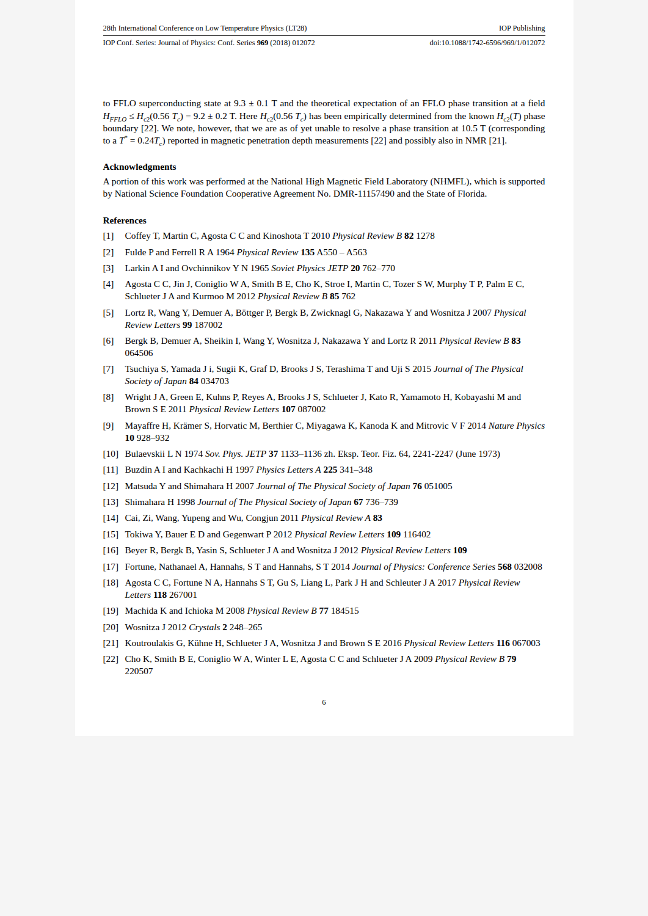28th International Conference on Low Temperature Physics (LT28)
IOP Publishing
IOP Conf. Series: Journal of Physics: Conf. Series 969 (2018) 012072
doi:10.1088/1742-6596/969/1/012072
to FFLO superconducting state at 9.3 ± 0.1 T and the theoretical expectation of an FFLO phase transition at a field HFFLO ≤ Hc2(0.56 Tc) = 9.2 ± 0.2 T. Here Hc2(0.56 Tc) has been empirically determined from the known Hc2(T) phase boundary [22]. We note, however, that we are as of yet unable to resolve a phase transition at 10.5 T (corresponding to a T* = 0.24Tc) reported in magnetic penetration depth measurements [22] and possibly also in NMR [21].
Acknowledgments
A portion of this work was performed at the National High Magnetic Field Laboratory (NHMFL), which is supported by National Science Foundation Cooperative Agreement No. DMR-11157490 and the State of Florida.
References
Coffey T, Martin C, Agosta C C and Kinoshota T 2010 Physical Review B 82 1278
Fulde P and Ferrell R A 1964 Physical Review 135 A550 – A563
Larkin A I and Ovchinnikov Y N 1965 Soviet Physics JETP 20 762–770
Agosta C C, Jin J, Coniglio W A, Smith B E, Cho K, Stroe I, Martin C, Tozer S W, Murphy T P, Palm E C, Schlueter J A and Kurmoo M 2012 Physical Review B 85 762
Lortz R, Wang Y, Demuer A, Böttger P, Bergk B, Zwicknagl G, Nakazawa Y and Wosnitza J 2007 Physical Review Letters 99 187002
Bergk B, Demuer A, Sheikin I, Wang Y, Wosnitza J, Nakazawa Y and Lortz R 2011 Physical Review B 83 064506
Tsuchiya S, Yamada J i, Sugii K, Graf D, Brooks J S, Terashima T and Uji S 2015 Journal of The Physical Society of Japan 84 034703
Wright J A, Green E, Kuhns P, Reyes A, Brooks J S, Schlueter J, Kato R, Yamamoto H, Kobayashi M and Brown S E 2011 Physical Review Letters 107 087002
Mayaffre H, Krämer S, Horvatic M, Berthier C, Miyagawa K, Kanoda K and Mitrovic V F 2014 Nature Physics 10 928–932
Bulaevskii L N 1974 Sov. Phys. JETP 37 1133–1136 zh. Eksp. Teor. Fiz. 64, 2241-2247 (June 1973)
Buzdin A I and Kachkachi H 1997 Physics Letters A 225 341–348
Matsuda Y and Shimahara H 2007 Journal of The Physical Society of Japan 76 051005
Shimahara H 1998 Journal of The Physical Society of Japan 67 736–739
Cai, Zi, Wang, Yupeng and Wu, Congjun 2011 Physical Review A 83
Tokiwa Y, Bauer E D and Gegenwart P 2012 Physical Review Letters 109 116402
Beyer R, Bergk B, Yasin S, Schlueter J A and Wosnitza J 2012 Physical Review Letters 109
Fortune, Nathanael A, Hannahs, S T and Hannahs, S T 2014 Journal of Physics: Conference Series 568 032008
Agosta C C, Fortune N A, Hannahs S T, Gu S, Liang L, Park J H and Schleuter J A 2017 Physical Review Letters 118 267001
Machida K and Ichioka M 2008 Physical Review B 77 184515
Wosnitza J 2012 Crystals 2 248–265
Koutroulakis G, Kühne H, Schlueter J A, Wosnitza J and Brown S E 2016 Physical Review Letters 116 067003
Cho K, Smith B E, Coniglio W A, Winter L E, Agosta C C and Schlueter J A 2009 Physical Review B 79 220507
6